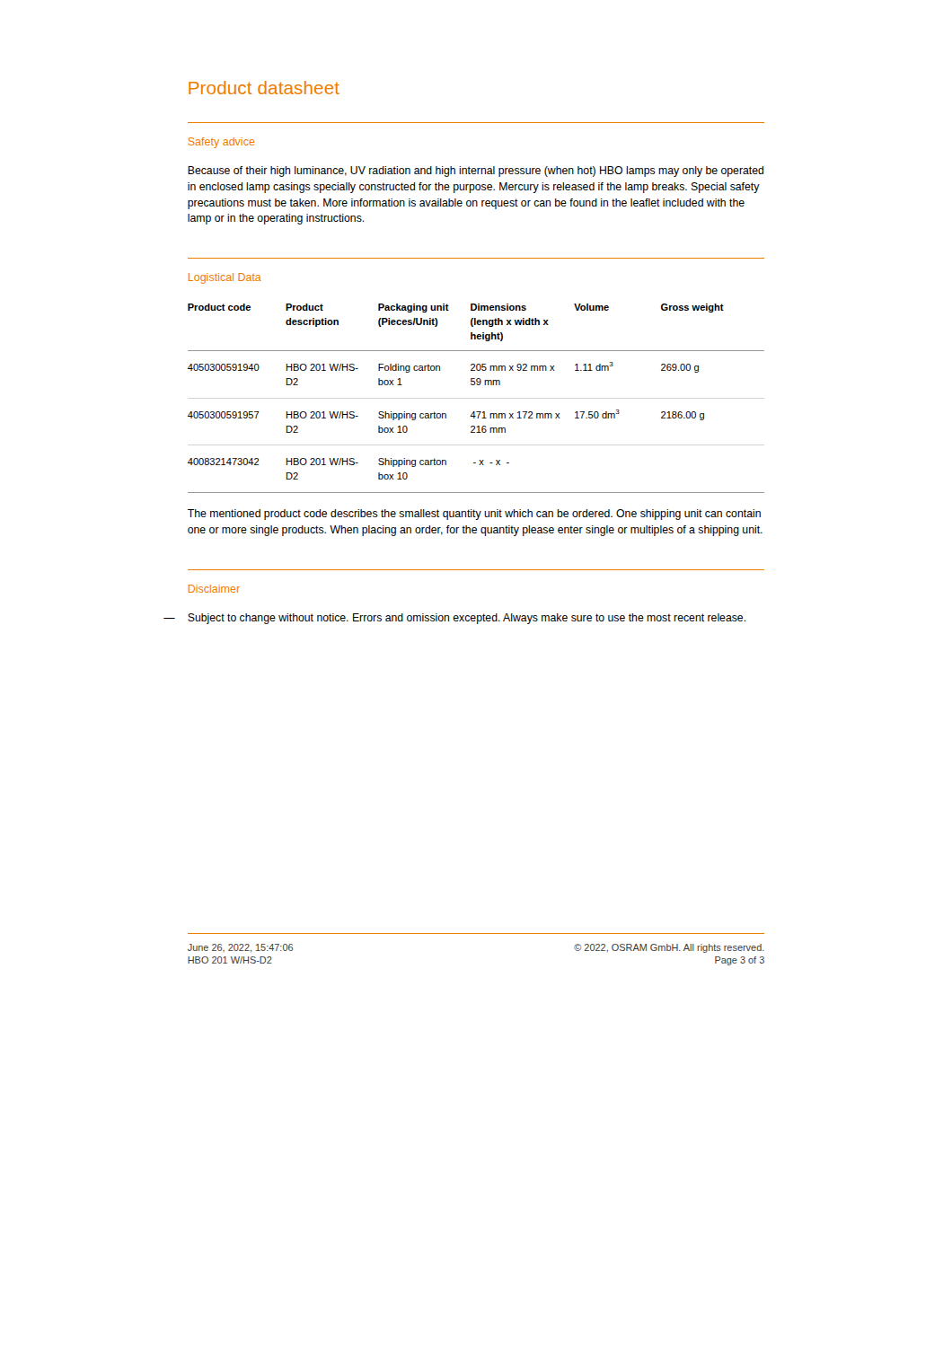Product datasheet
Safety advice
Because of their high luminance, UV radiation and high internal pressure (when hot) HBO lamps may only be operated in enclosed lamp casings specially constructed for the purpose. Mercury is released if the lamp breaks. Special safety precautions must be taken. More information is available on request or can be found in the leaflet included with the lamp or in the operating instructions.
Logistical Data
| Product code | Product description | Packaging unit (Pieces/Unit) | Dimensions (length x width x height) | Volume | Gross weight |
| --- | --- | --- | --- | --- | --- |
| 4050300591940 | HBO 201 W/HS-D2 | Folding carton box 1 | 205 mm x 92 mm x 59 mm | 1.11 dm 3 | 269.00 g |
| 4050300591957 | HBO 201 W/HS-D2 | Shipping carton box 10 | 471 mm x 172 mm x 216 mm | 17.50 dm 3 | 2186.00 g |
| 4008321473042 | HBO 201 W/HS-D2 | Shipping carton box 10 | - x - x - | | |
The mentioned product code describes the smallest quantity unit which can be ordered. One shipping unit can contain one or more single products. When placing an order, for the quantity please enter single or multiples of a shipping unit.
Disclaimer
—
Subject to change without notice. Errors and omission excepted. Always make sure to use the most recent release.
June 26, 2022, 15:47:06
HBO 201 W/HS-D2
© 2022, OSRAM GmbH. All rights reserved.
Page 3 of 3